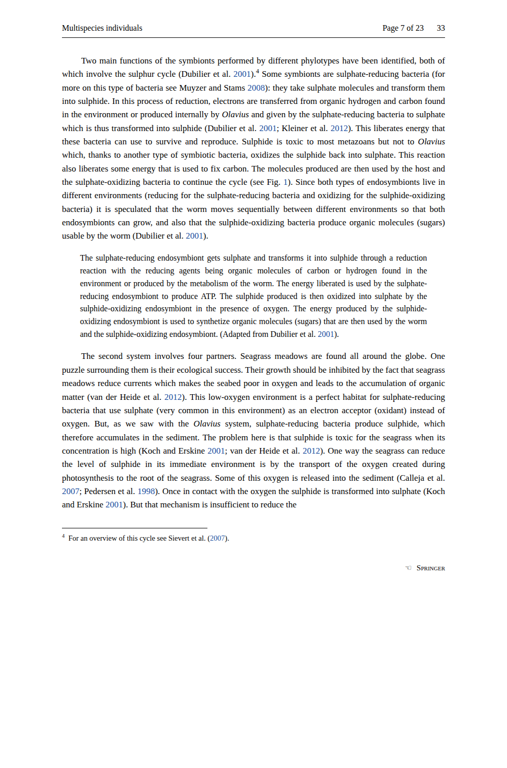Multispecies individuals
Page 7 of 2333
Two main functions of the symbionts performed by different phylotypes have been identified, both of which involve the sulphur cycle (Dubilier et al. 2001).4 Some symbionts are sulphate-reducing bacteria (for more on this type of bacteria see Muyzer and Stams 2008): they take sulphate molecules and transform them into sulphide. In this process of reduction, electrons are transferred from organic hydrogen and carbon found in the environment or produced internally by Olavius and given by the sulphate-reducing bacteria to sulphate which is thus transformed into sulphide (Dubilier et al. 2001; Kleiner et al. 2012). This liberates energy that these bacteria can use to survive and reproduce. Sulphide is toxic to most metazoans but not to Olavius which, thanks to another type of symbiotic bacteria, oxidizes the sulphide back into sulphate. This reaction also liberates some energy that is used to fix carbon. The molecules produced are then used by the host and the sulphate-oxidizing bacteria to continue the cycle (see Fig. 1). Since both types of endosymbionts live in different environments (reducing for the sulphate-reducing bacteria and oxidizing for the sulphide-oxidizing bacteria) it is speculated that the worm moves sequentially between different environments so that both endosymbionts can grow, and also that the sulphide-oxidizing bacteria produce organic molecules (sugars) usable by the worm (Dubilier et al. 2001).
The sulphate-reducing endosymbiont gets sulphate and transforms it into sulphide through a reduction reaction with the reducing agents being organic molecules of carbon or hydrogen found in the environment or produced by the metabolism of the worm. The energy liberated is used by the sulphate-reducing endosymbiont to produce ATP. The sulphide produced is then oxidized into sulphate by the sulphide-oxidizing endosymbiont in the presence of oxygen. The energy produced by the sulphide-oxidizing endosymbiont is used to synthetize organic molecules (sugars) that are then used by the worm and the sulphide-oxidizing endosymbiont. (Adapted from Dubilier et al. 2001).
The second system involves four partners. Seagrass meadows are found all around the globe. One puzzle surrounding them is their ecological success. Their growth should be inhibited by the fact that seagrass meadows reduce currents which makes the seabed poor in oxygen and leads to the accumulation of organic matter (van der Heide et al. 2012). This low-oxygen environment is a perfect habitat for sulphate-reducing bacteria that use sulphate (very common in this environment) as an electron acceptor (oxidant) instead of oxygen. But, as we saw with the Olavius system, sulphate-reducing bacteria produce sulphide, which therefore accumulates in the sediment. The problem here is that sulphide is toxic for the seagrass when its concentration is high (Koch and Erskine 2001; van der Heide et al. 2012). One way the seagrass can reduce the level of sulphide in its immediate environment is by the transport of the oxygen created during photosynthesis to the root of the seagrass. Some of this oxygen is released into the sediment (Calleja et al. 2007; Pedersen et al. 1998). Once in contact with the oxygen the sulphide is transformed into sulphate (Koch and Erskine 2001). But that mechanism is insufficient to reduce the
4 For an overview of this cycle see Sievert et al. (2007).
☞ Springer